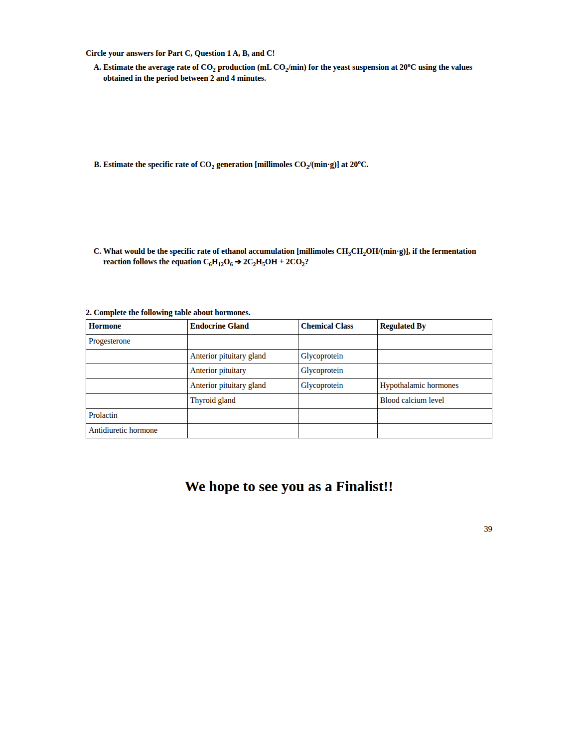Circle your answers for Part C, Question 1 A, B, and C!
Estimate the average rate of CO2 production (mL CO2/min) for the yeast suspension at 20oC using the values obtained in the period between 2 and 4 minutes.
Estimate the specific rate of CO2 generation [millimoles CO2/(min·g)] at 20oC.
What would be the specific rate of ethanol accumulation [millimoles CH3CH2OH/(min·g)], if the fermentation reaction follows the equation C6H12O6 ➔ 2C2H5OH + 2CO2?
2. Complete the following table about hormones.
| Hormone | Endocrine Gland | Chemical Class | Regulated By |
| --- | --- | --- | --- |
| Progesterone | | | |
| | Anterior pituitary gland | Glycoprotein | |
| | Anterior pituitary | Glycoprotein | |
| | Anterior pituitary gland | Glycoprotein | Hypothalamic hormones |
| | Thyroid gland | | Blood calcium level |
| Prolactin | | | |
| Antidiuretic hormone | | | |
We hope to see you as a Finalist!!
39